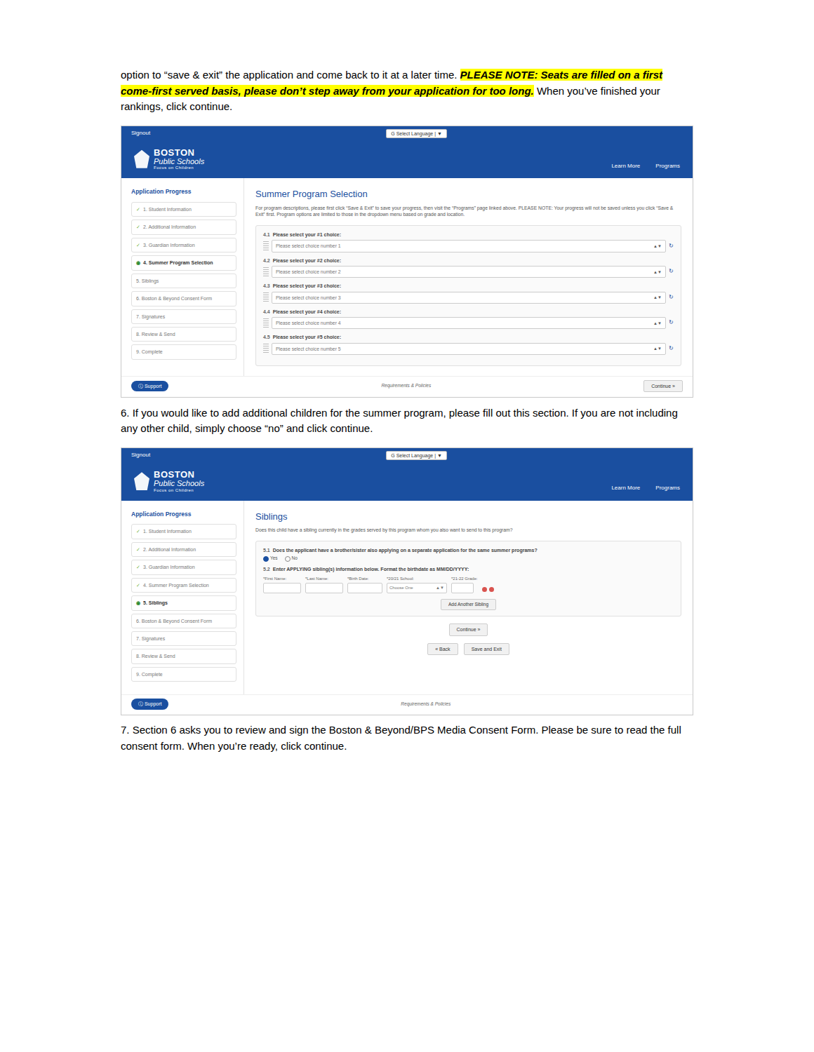option to “save & exit” the application and come back to it at a later time. PLEASE NOTE: Seats are filled on a first come-first served basis, please don’t step away from your application for too long. When you’ve finished your rankings, click continue.
Signout G Select Language | ▼
BOSTON
Public Schools
Focus on Children
Learn More Programs
Application Progress
✓ 1. Student Information
✓ 2. Additional Information
✓ 3. Guardian Information
◉ 4. Summer Program Selection
5. Siblings
6. Boston & Beyond Consent Form
7. Signatures
8. Review & Send
9. Complete
Summer Program Selection
For program descriptions, please first click “Save & Exit” to save your progress, then visit the “Programs” page linked above. PLEASE NOTE: Your progress will not be saved unless you click “Save & Exit” first. Program options are limited to those in the dropdown menu based on grade and location.
4.1 Please select your #1 choice:
Please select choice number 1 ▲▼ ↻
4.2 Please select your #2 choice:
Please select choice number 2 ▲▼ ↻
4.3 Please select your #3 choice:
Please select choice number 3 ▲▼ ↻
4.4 Please select your #4 choice:
Please select choice number 4 ▲▼ ↻
4.5 Please select your #5 choice:
Please select choice number 5 ▲▼ ↻
ⓘ Support Requirements & Policies Continue »
6. If you would like to add additional children for the summer program, please fill out this section. If you are not including any other child, simply choose “no” and click continue.
Signout G Select Language | ▼
BOSTON
Public Schools
Focus on Children
Learn More Programs
Application Progress
✓ 1. Student Information
✓ 2. Additional Information
✓ 3. Guardian Information
✓ 4. Summer Program Selection
◉ 5. Siblings
6. Boston & Beyond Consent Form
7. Signatures
8. Review & Send
9. Complete
Siblings
Does this child have a sibling currently in the grades served by this program whom you also want to send to this program?
5.1 Does the applicant have a brother/sister also applying on a separate application for the same summer programs?
Yes No
5.2 Enter APPLYING sibling(s) information below. Format the birthdate as MM/DD/YYYY:
*First Name:
*Last Name:
*Birth Date:
*20/21 School:
Choose One ▲▼
*21-22 Grade:
Add Another Sibling
Continue »
« Back Save and Exit
ⓘ Support Requirements & Policies
7. Section 6 asks you to review and sign the Boston & Beyond/BPS Media Consent Form. Please be sure to read the full consent form. When you’re ready, click continue.